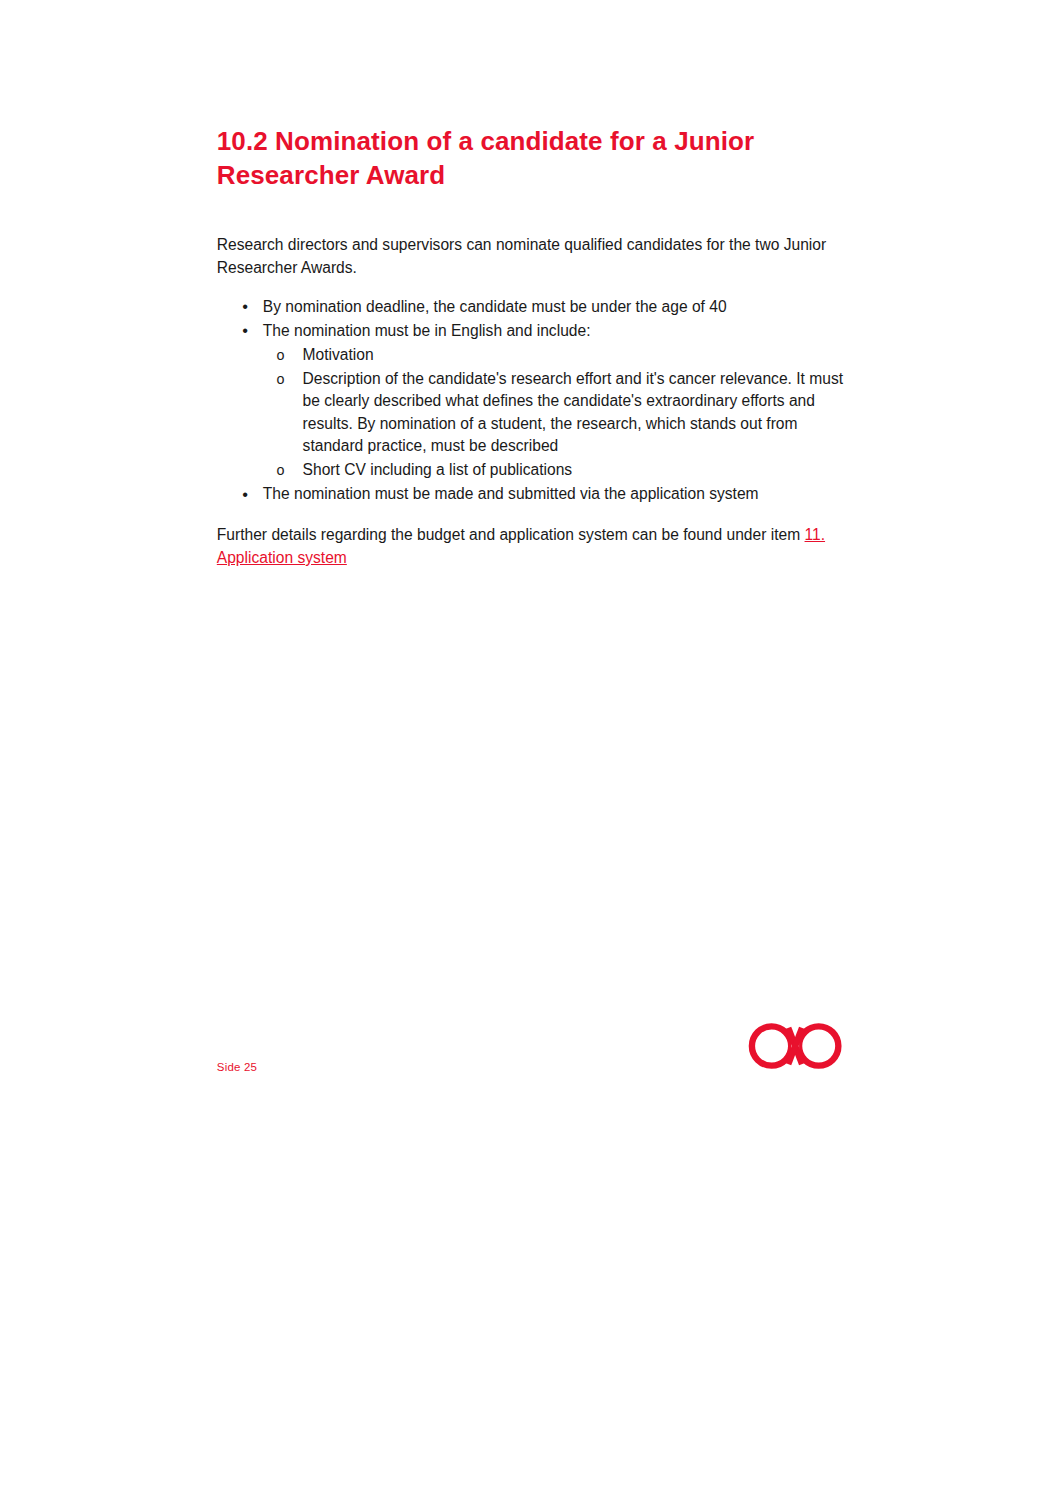10.2 Nomination of a candidate for a Junior Researcher Award
Research directors and supervisors can nominate qualified candidates for the two Junior Researcher Awards.
By nomination deadline, the candidate must be under the age of 40
The nomination must be in English and include:
Motivation
Description of the candidate's research effort and it's cancer relevance. It must be clearly described what defines the candidate's extraordinary efforts and results. By nomination of a student, the research, which stands out from standard practice, must be described
Short CV including a list of publications
The nomination must be made and submitted via the application system
Further details regarding the budget and application system can be found under item 11. Application system
Side 25